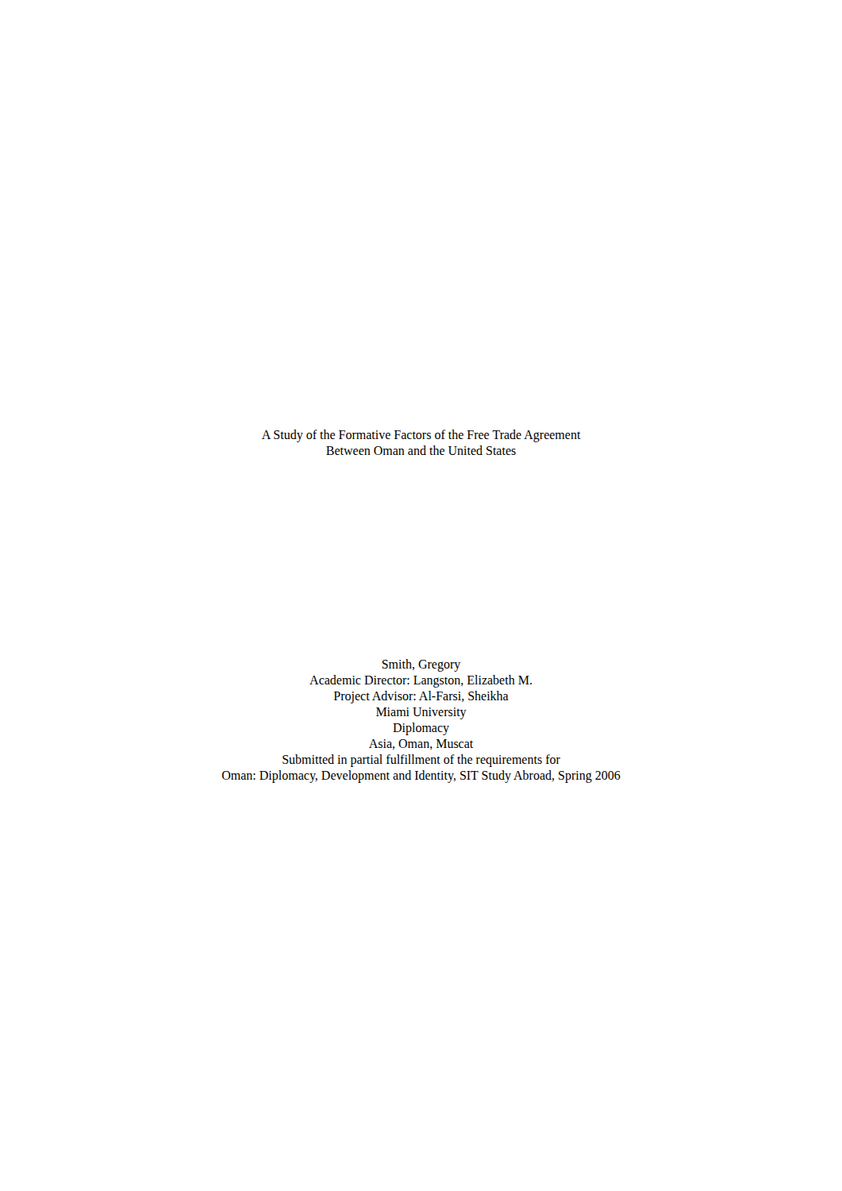A Study of the Formative Factors of the Free Trade Agreement
Between Oman and the United States
Smith, Gregory
Academic Director: Langston, Elizabeth M.
Project Advisor: Al-Farsi, Sheikha
Miami University
Diplomacy
Asia, Oman, Muscat
Submitted in partial fulfillment of the requirements for
Oman: Diplomacy, Development and Identity, SIT Study Abroad, Spring 2006